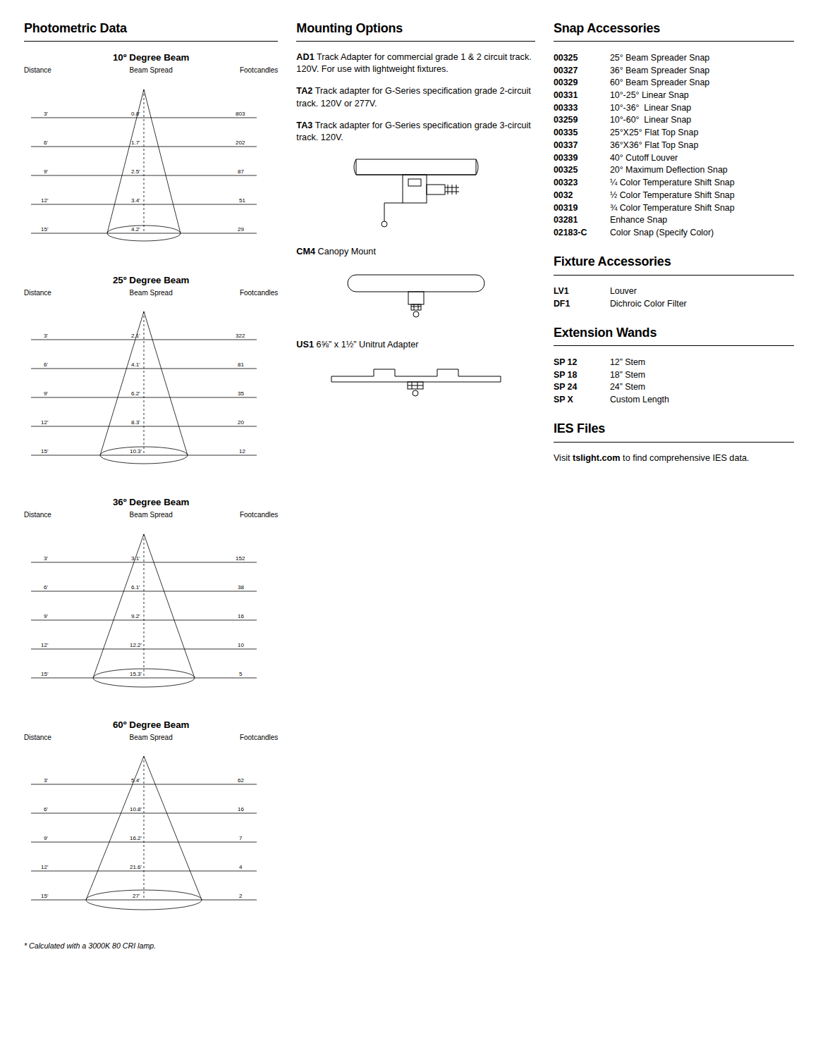Photometric Data
10º Degree Beam
Distance Beam Spread Footcandles
3'0.8'803 6'1.7'202 9'2.5'87 12'3.4'51 15'4.2'29
25º Degree Beam
Distance Beam Spread Footcandles
3'2.1'322 6'4.1'81 9'6.2'35 12'8.3'20 15'10.3'12
36º Degree Beam
Distance Beam Spread Footcandles
3'3.1'152 6'6.1'38 9'9.2'16 12'12.2'10 15'15.3'5
60º Degree Beam
Distance Beam Spread Footcandles
3'5.4'62 6'10.8'16 9'16.2'7 12'21.6'4 15'27'2
* Calculated with a 3000K 80 CRI lamp.
Mounting Options
AD1 Track Adapter for commercial grade 1 & 2 circuit track. 120V. For use with lightweight fixtures.
TA2 Track adapter for G-Series specification grade 2-circuit track. 120V or 277V.
TA3 Track adapter for G-Series specification grade 3-circuit track. 120V.
CM4 Canopy Mount
US1 6⅝” x 1½” Unitrut Adapter
Snap Accessories
| 00325 | 25° Beam Spreader Snap |
| 00327 | 36° Beam Spreader Snap |
| 00329 | 60° Beam Spreader Snap |
| 00331 | 10°-25° Linear Snap |
| 00333 | 10°-36° Linear Snap |
| 03259 | 10°-60° Linear Snap |
| 00335 | 25°X25° Flat Top Snap |
| 00337 | 36°X36° Flat Top Snap |
| 00339 | 40° Cutoff Louver |
| 00325 | 20° Maximum Deflection Snap |
| 00323 | ¼ Color Temperature Shift Snap |
| 0032 | ½ Color Temperature Shift Snap |
| 00319 | ¾ Color Temperature Shift Snap |
| 03281 | Enhance Snap |
| 02183-C | Color Snap (Specify Color) |
Fixture Accessories
| LV1 | Louver |
| DF1 | Dichroic Color Filter |
Extension Wands
| SP 12 | 12” Stem |
| SP 18 | 18” Stem |
| SP 24 | 24” Stem |
| SP X | Custom Length |
IES Files
Visit tslight.com to find comprehensive IES data.